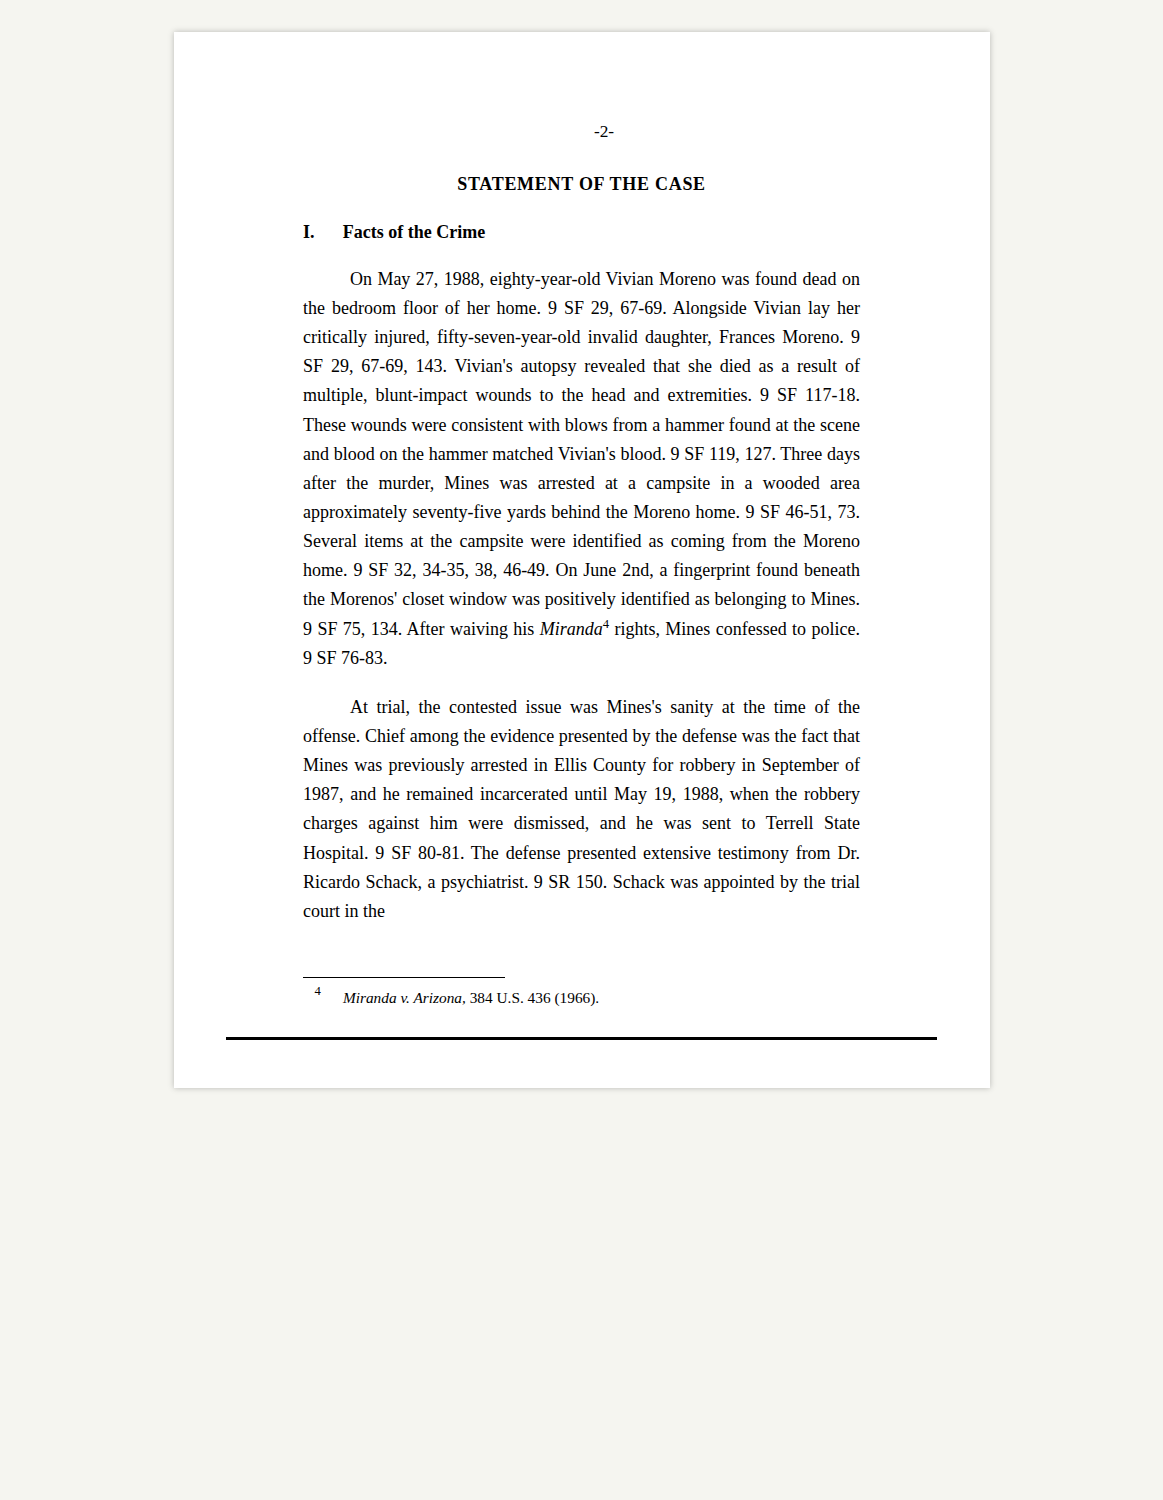-2-
STATEMENT OF THE CASE
I. Facts of the Crime
On May 27, 1988, eighty-year-old Vivian Moreno was found dead on the bedroom floor of her home. 9 SF 29, 67-69. Alongside Vivian lay her critically injured, fifty-seven-year-old invalid daughter, Frances Moreno. 9 SF 29, 67-69, 143. Vivian's autopsy revealed that she died as a result of multiple, blunt-impact wounds to the head and extremities. 9 SF 117-18. These wounds were consistent with blows from a hammer found at the scene and blood on the hammer matched Vivian's blood. 9 SF 119, 127. Three days after the murder, Mines was arrested at a campsite in a wooded area approximately seventy-five yards behind the Moreno home. 9 SF 46-51, 73. Several items at the campsite were identified as coming from the Moreno home. 9 SF 32, 34-35, 38, 46-49. On June 2nd, a fingerprint found beneath the Morenos' closet window was positively identified as belonging to Mines. 9 SF 75, 134. After waiving his Miranda4 rights, Mines confessed to police. 9 SF 76-83.
At trial, the contested issue was Mines's sanity at the time of the offense. Chief among the evidence presented by the defense was the fact that Mines was previously arrested in Ellis County for robbery in September of 1987, and he remained incarcerated until May 19, 1988, when the robbery charges against him were dismissed, and he was sent to Terrell State Hospital. 9 SF 80-81. The defense presented extensive testimony from Dr. Ricardo Schack, a psychiatrist. 9 SR 150. Schack was appointed by the trial court in the
4 Miranda v. Arizona, 384 U.S. 436 (1966).